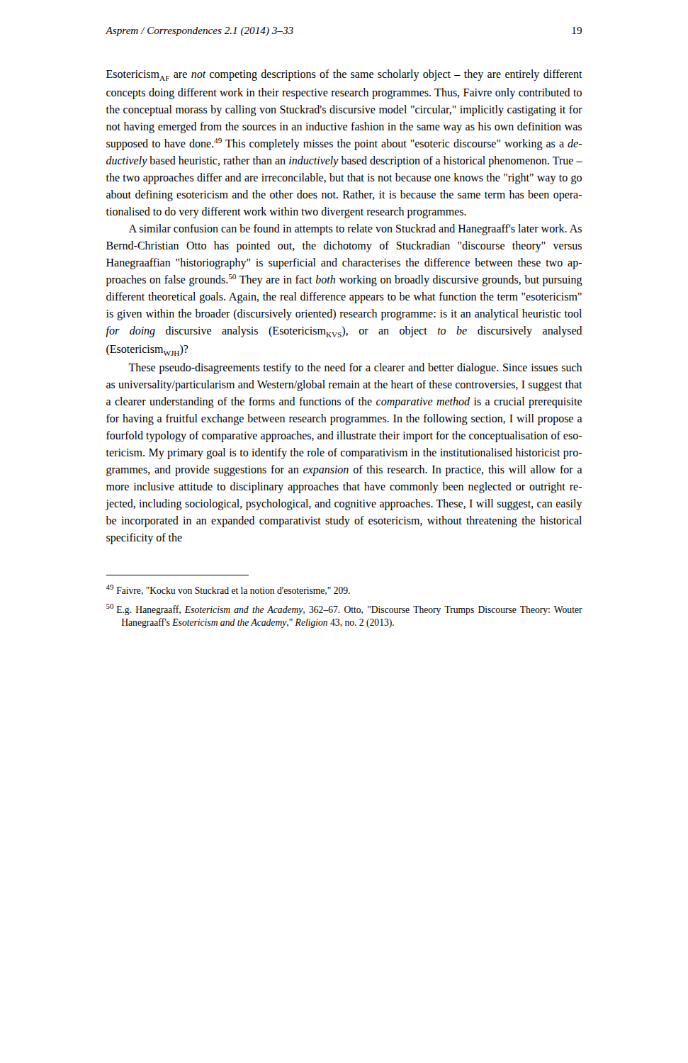Asprem / Correspondences 2.1 (2014) 3–33 19
EsotericismAF are not competing descriptions of the same scholarly object – they are entirely different concepts doing different work in their respective research programmes. Thus, Faivre only contributed to the conceptual morass by calling von Stuckrad's discursive model "circular," implicitly castigating it for not having emerged from the sources in an inductive fashion in the same way as his own definition was supposed to have done.49 This completely misses the point about "esoteric discourse" working as a deductively based heuristic, rather than an inductively based description of a historical phenomenon. True – the two approaches differ and are irreconcilable, but that is not because one knows the "right" way to go about defining esotericism and the other does not. Rather, it is because the same term has been operationalised to do very different work within two divergent research programmes.
A similar confusion can be found in attempts to relate von Stuckrad and Hanegraaff's later work. As Bernd-Christian Otto has pointed out, the dichotomy of Stuckradian "discourse theory" versus Hanegraaffian "historiography" is superficial and characterises the difference between these two approaches on false grounds.50 They are in fact both working on broadly discursive grounds, but pursuing different theoretical goals. Again, the real difference appears to be what function the term "esotericism" is given within the broader (discursively oriented) research programme: is it an analytical heuristic tool for doing discursive analysis (EsotericismKVS), or an object to be discursively analysed (EsotericismWJH)?
These pseudo-disagreements testify to the need for a clearer and better dialogue. Since issues such as universality/particularism and Western/global remain at the heart of these controversies, I suggest that a clearer understanding of the forms and functions of the comparative method is a crucial prerequisite for having a fruitful exchange between research programmes. In the following section, I will propose a fourfold typology of comparative approaches, and illustrate their import for the conceptualisation of esotericism. My primary goal is to identify the role of comparativism in the institutionalised historicist programmes, and provide suggestions for an expansion of this research. In practice, this will allow for a more inclusive attitude to disciplinary approaches that have commonly been neglected or outright rejected, including sociological, psychological, and cognitive approaches. These, I will suggest, can easily be incorporated in an expanded comparativist study of esotericism, without threatening the historical specificity of the
49 Faivre, "Kocku von Stuckrad et la notion d'esoterisme," 209.
50 E.g. Hanegraaff, Esotericism and the Academy, 362–67. Otto, "Discourse Theory Trumps Discourse Theory: Wouter Hanegraaff's Esotericism and the Academy," Religion 43, no. 2 (2013).